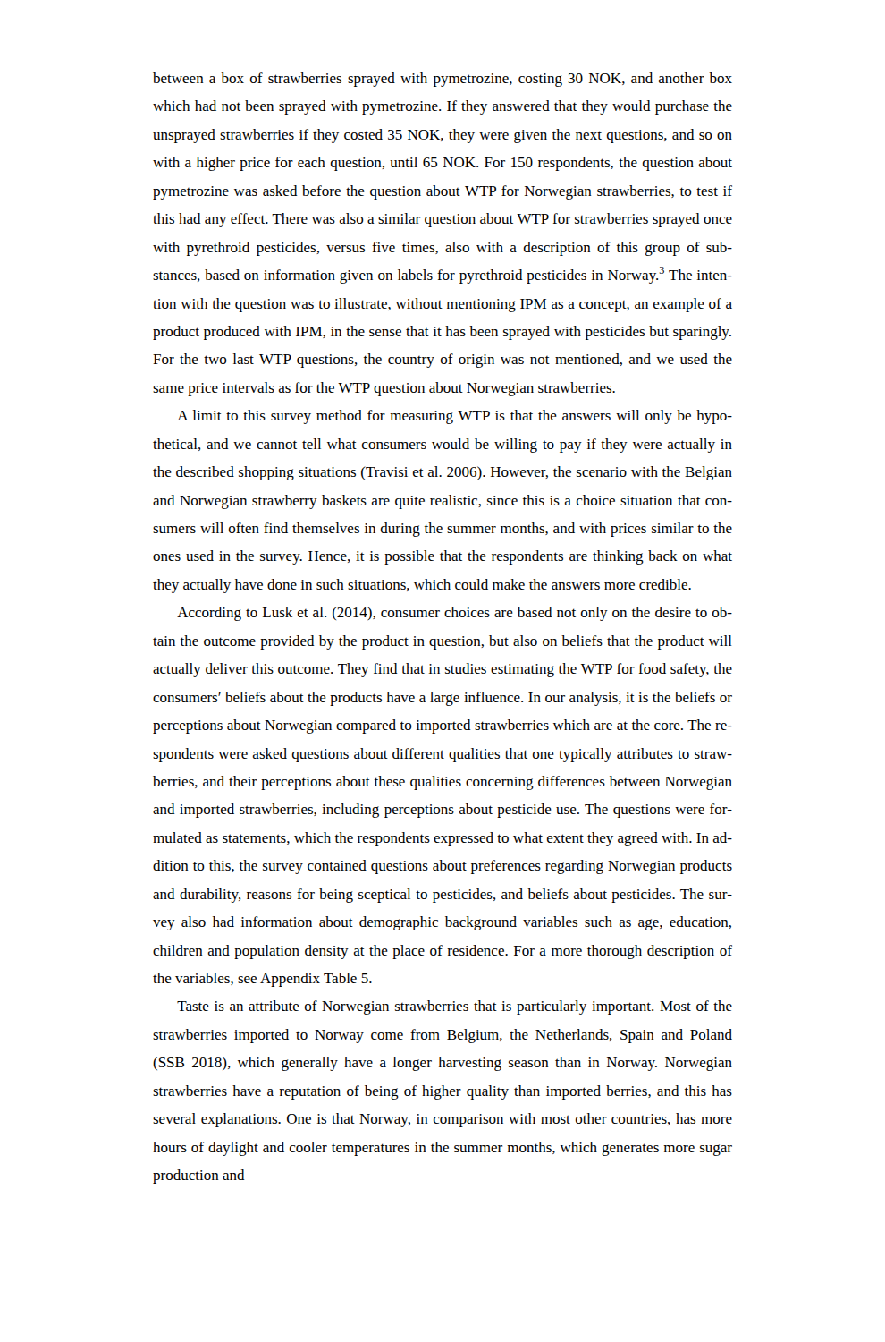between a box of strawberries sprayed with pymetrozine, costing 30 NOK, and another box which had not been sprayed with pymetrozine. If they answered that they would purchase the unsprayed strawberries if they costed 35 NOK, they were given the next questions, and so on with a higher price for each question, until 65 NOK. For 150 respondents, the question about pymetrozine was asked before the question about WTP for Norwegian strawberries, to test if this had any effect. There was also a similar question about WTP for strawberries sprayed once with pyrethroid pesticides, versus five times, also with a description of this group of substances, based on information given on labels for pyrethroid pesticides in Norway.3 The intention with the question was to illustrate, without mentioning IPM as a concept, an example of a product produced with IPM, in the sense that it has been sprayed with pesticides but sparingly. For the two last WTP questions, the country of origin was not mentioned, and we used the same price intervals as for the WTP question about Norwegian strawberries.
A limit to this survey method for measuring WTP is that the answers will only be hypothetical, and we cannot tell what consumers would be willing to pay if they were actually in the described shopping situations (Travisi et al. 2006). However, the scenario with the Belgian and Norwegian strawberry baskets are quite realistic, since this is a choice situation that consumers will often find themselves in during the summer months, and with prices similar to the ones used in the survey. Hence, it is possible that the respondents are thinking back on what they actually have done in such situations, which could make the answers more credible.
According to Lusk et al. (2014), consumer choices are based not only on the desire to obtain the outcome provided by the product in question, but also on beliefs that the product will actually deliver this outcome. They find that in studies estimating the WTP for food safety, the consumers′ beliefs about the products have a large influence. In our analysis, it is the beliefs or perceptions about Norwegian compared to imported strawberries which are at the core. The respondents were asked questions about different qualities that one typically attributes to strawberries, and their perceptions about these qualities concerning differences between Norwegian and imported strawberries, including perceptions about pesticide use. The questions were formulated as statements, which the respondents expressed to what extent they agreed with. In addition to this, the survey contained questions about preferences regarding Norwegian products and durability, reasons for being sceptical to pesticides, and beliefs about pesticides. The survey also had information about demographic background variables such as age, education, children and population density at the place of residence. For a more thorough description of the variables, see Appendix Table 5.
Taste is an attribute of Norwegian strawberries that is particularly important. Most of the strawberries imported to Norway come from Belgium, the Netherlands, Spain and Poland (SSB 2018), which generally have a longer harvesting season than in Norway. Norwegian strawberries have a reputation of being of higher quality than imported berries, and this has several explanations. One is that Norway, in comparison with most other countries, has more hours of daylight and cooler temperatures in the summer months, which generates more sugar production and